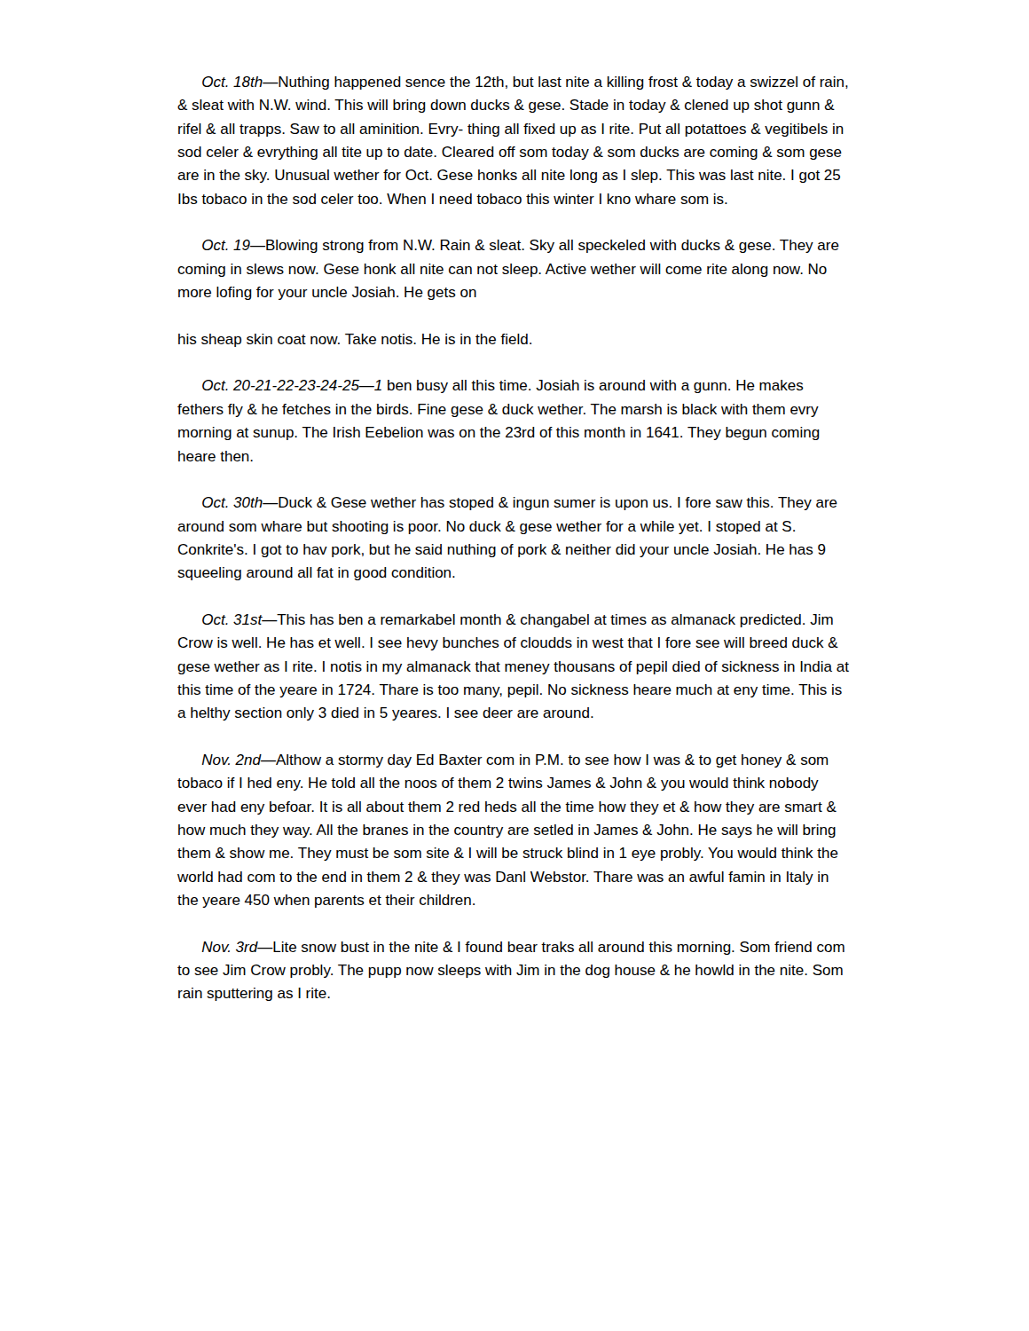Oct. 18th—Nuthing happened sence the 12th, but last nite a killing frost & today a swizzel of rain, & sleat with N.W. wind. This will bring down ducks & gese. Stade in today & clened up shot gunn & rifel & all trapps. Saw to all aminition. Evry- thing all fixed up as I rite. Put all potattoes & vegitibels in sod celer & evrything all tite up to date. Cleared off som today & som ducks are coming & som gese are in the sky. Unusual wether for Oct. Gese honks all nite long as I slep. This was last nite. I got 25 Ibs tobaco in the sod celer too. When I need tobaco this winter I kno whare som is.
Oct. 19—Blowing strong from N.W. Rain & sleat. Sky all speckeled with ducks & gese. They are coming in slews now. Gese honk all nite can not sleep. Active wether will come rite along now. No more lofing for your uncle Josiah. He gets on
his sheap skin coat now. Take notis. He is in the field.
Oct. 20-21-22-23-24-25—1 ben busy all this time. Josiah is around with a gunn. He makes fethers fly & he fetches in the birds. Fine gese & duck wether. The marsh is black with them evry morning at sunup. The Irish Eebelion was on the 23rd of this month in 1641. They begun coming heare then.
Oct. 30th—Duck & Gese wether has stoped & ingun sumer is upon us. I fore saw this. They are around som whare but shooting is poor. No duck & gese wether for a while yet. I stoped at S. Conkrite's. I got to hav pork, but he said nuthing of pork & neither did your uncle Josiah. He has 9 squeeling around all fat in good condition.
Oct. 31st—This has ben a remarkabel month & changabel at times as almanack predicted. Jim Crow is well. He has et well. I see hevy bunches of cloudds in west that I fore see will breed duck & gese wether as I rite. I notis in my almanack that meney thousans of pepil died of sickness in India at this time of the yeare in 1724. Thare is too many, pepil. No sickness heare much at eny time. This is a helthy section only 3 died in 5 yeares. I see deer are around.
Nov. 2nd—Althow a stormy day Ed Baxter com in P.M. to see how I was & to get honey & som tobaco if I hed eny. He told all the noos of them 2 twins James & John & you would think nobody ever had eny befoar. It is all about them 2 red heds all the time how they et & how they are smart & how much they way. All the branes in the country are setled in James & John. He says he will bring them & show me. They must be som site & I will be struck blind in 1 eye probly. You would think the world had com to the end in them 2 & they was Danl Webstor. Thare was an awful famin in Italy in the yeare 450 when parents et their children.
Nov. 3rd—Lite snow bust in the nite & I found bear traks all around this morning. Som friend com to see Jim Crow probly. The pupp now sleeps with Jim in the dog house & he howld in the nite. Som rain sputtering as I rite.